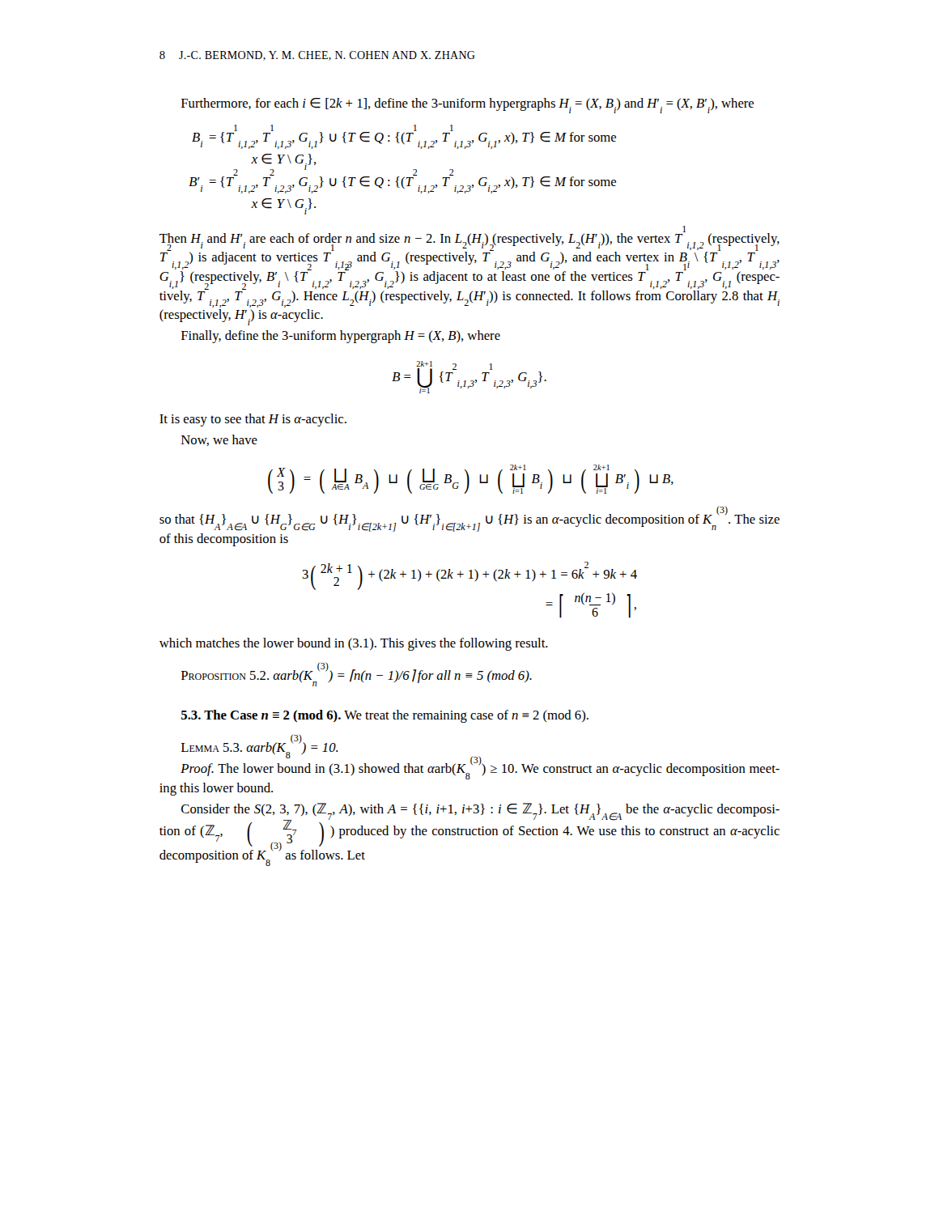8 J.-C. BERMOND, Y. M. CHEE, N. COHEN AND X. ZHANG
Furthermore, for each i ∈ [2k + 1], define the 3-uniform hypergraphs Hi = (X, Bi) and H′i = (X, B′i), where
| B i | = | { T 1 i,1,2 , T 1 i,1,3 , G i,1 } ∪ { T ∈ Q : {( T 1 i,1,2 , T 1 i,1,3 , G i,1 , x ), T } ∈ M for some |
| | | x ∈ Y \ G i }, |
| B ′ i | = | { T 2 i,1,2 , T 2 i,2,3 , G i,2 } ∪ { T ∈ Q : {( T 2 i,1,2 , T 2 i,2,3 , G i,2 , x ), T } ∈ M for some |
| | | x ∈ Y \ G i }. |
Then Hi and H′i are each of order n and size n − 2. In L2(Hi) (respectively, L2(H′i)), the vertex T1i,1,2 (respectively, T2i,1,2) is adjacent to vertices T1i,1,3 and Gi,1 (respectively, T2i,2,3 and Gi,2), and each vertex in Bi \ {T1i,1,2, T1i,1,3, Gi,1} (respectively, B′i \ {T2i,1,2, T2i,2,3, Gi,2}) is adjacent to at least one of the vertices T1i,1,2, T1i,1,3, Gi,1 (respectively, T2i,1,2, T2i,2,3, Gi,2). Hence L2(Hi) (respectively, L2(H′i)) is connected. It follows from Corollary 2.8 that Hi (respectively, H′i) is α-acyclic.
Finally, define the 3-uniform hypergraph H = (X, B), where
B = 2k+1 ⋃ i=1 {T2i,1,3, T1i,2,3, Gi,3}.
It is easy to see that H is α-acyclic.
Now, we have
(X 3) = ( ⨆ A∈A BA ) ⊔ ( ⨆ G∈G BG ) ⊔ ( 2k+1 ⨆ i=1 Bi ) ⊔ ( 2k+1 ⨆ i=1 B′i ) ⊔ B,
so that {HA}A∈A ∪ {HG}G∈G ∪ {Hi}i∈[2k+1] ∪ {H′i}i∈[2k+1] ∪ {H} is an α-acyclic decomposition of Kn(3). The size of this decomposition is
| 3 ( 2 k + 1 2 ) + (2 k + 1) + (2 k + 1) + (2 k + 1) + 1 = 6 k 2 + 9 k + 4 |
| = ⌈ n ( n − 1) 6 ⌉ , |
which matches the lower bound in (3.1). This gives the following result.
Proposition 5.2. αarb(Kn(3)) = ⌈n(n − 1)/6⌉ for all n ≡ 5 (mod 6).
5.3. The Case n ≡ 2 (mod 6). We treat the remaining case of n ≡ 2 (mod 6).
Lemma 5.3. αarb(K8(3)) = 10.
Proof. The lower bound in (3.1) showed that αarb(K8(3)) ≥ 10. We construct an α-acyclic decomposition meeting this lower bound.
Consider the S(2, 3, 7), (ℤ7, A), with A = {{i, i+1, i+3} : i ∈ ℤ7}. Let {HA}A∈A be the α-acyclic decomposition of (ℤ7, (ℤ73)) produced by the construction of Section 4. We use this to construct an α-acyclic decomposition of K8(3) as follows. Let